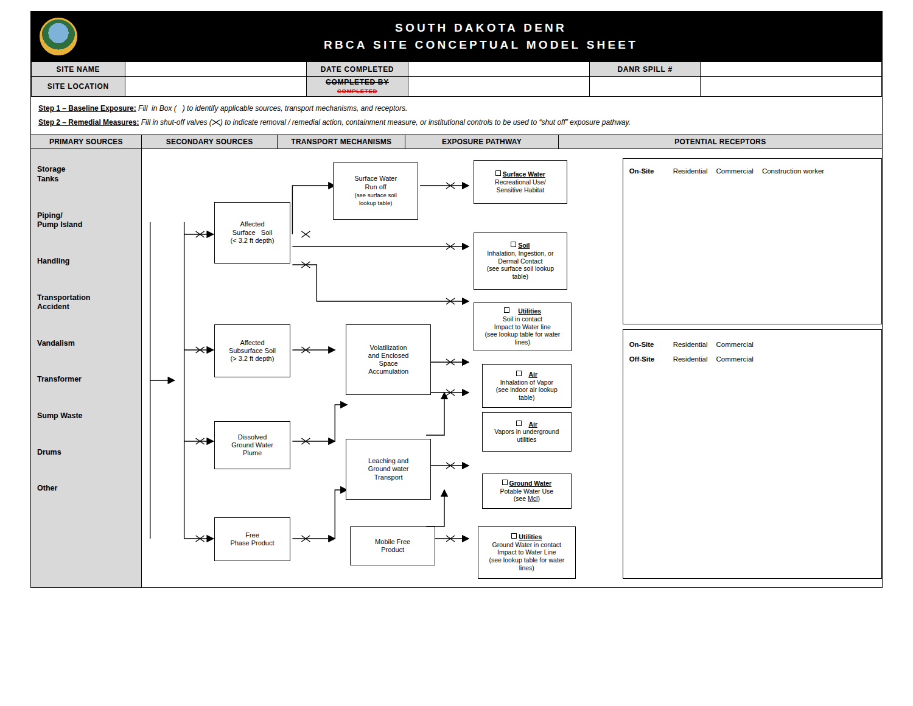SOUTH DAKOTA DENR RBCA SITE CONCEPTUAL MODEL SHEET
| SITE NAME | | DATE COMPLETED | | DANR SPILL # | |
| SITE LOCATION | | COMPLETED BY COMPLETED | | | |
Step 1 – Baseline Exposure: Fill in Box ( ) to identify applicable sources, transport mechanisms, and receptors.
Step 2 – Remedial Measures: Fill in shut-off valves () to indicate removal / remedial action, containment measure, or institutional controls to be used to “shut off” exposure pathway.
PRIMARY SOURCES
SECONDARY SOURCES
TRANSPORT MECHANISMS
EXPOSURE PATHWAY
POTENTIAL RECEPTORS
Storage
Tanks
Piping/
Pump Island
Handling
Transportation
Accident
Vandalism
Transformer
Sump Waste
Drums
Other
Affected
Surface Soil
(< 3.2 ft depth)
Affected
Subsurface Soil
(> 3.2 ft depth)
Dissolved
Ground Water
Plume
Free
Phase Product
Surface Water
Run off
(see surface soil
lookup table)
Volatilization
and Enclosed
Space
Accumulation
Leaching and
Ground water
Transport
Mobile Free
Product
Surface Water
Recreational Use/
Sensitive Habitat
Soil
Inhalation, Ingestion, or
Dermal Contact
(see surface soil lookup
table)
Utilities
Soil in contact
Impact to Water line
(see lookup table for water
lines)
Air
Inhalation of Vapor
(see indoor air lookup
table)
Air
Vapors in underground
utilities
Ground Water
Potable Water Use
(see Mcl)
Utilities
Ground Water in contact
Impact to Water Line
(see lookup table for water
lines)
On-Site Residential Commercial Construction worker
On-Site Residential Commercial
Off-Site Residential Commercial